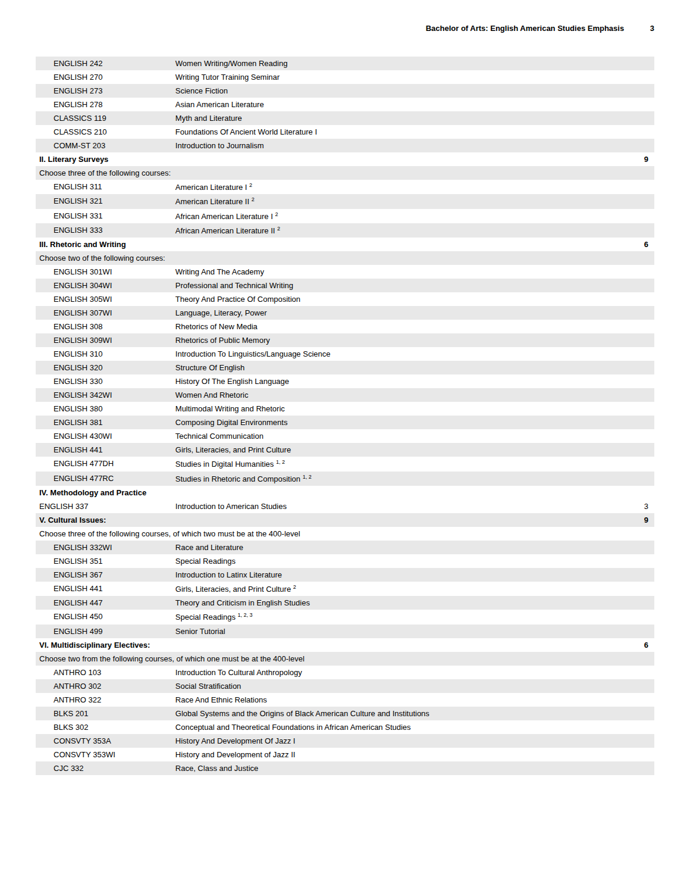Bachelor of Arts: English American Studies Emphasis 3
| ENGLISH 242 | Women Writing/Women Reading | |
| ENGLISH 270 | Writing Tutor Training Seminar | |
| ENGLISH 273 | Science Fiction | |
| ENGLISH 278 | Asian American Literature | |
| CLASSICS 119 | Myth and Literature | |
| CLASSICS 210 | Foundations Of Ancient World Literature I | |
| COMM-ST 203 | Introduction to Journalism | |
| II. Literary Surveys | 9 |
| Choose three of the following courses: |
| ENGLISH 311 | American Literature I 2 | |
| ENGLISH 321 | American Literature II 2 | |
| ENGLISH 331 | African American Literature I 2 | |
| ENGLISH 333 | African American Literature II 2 | |
| III. Rhetoric and Writing | 6 |
| Choose two of the following courses: |
| ENGLISH 301WI | Writing And The Academy | |
| ENGLISH 304WI | Professional and Technical Writing | |
| ENGLISH 305WI | Theory And Practice Of Composition | |
| ENGLISH 307WI | Language, Literacy, Power | |
| ENGLISH 308 | Rhetorics of New Media | |
| ENGLISH 309WI | Rhetorics of Public Memory | |
| ENGLISH 310 | Introduction To Linguistics/Language Science | |
| ENGLISH 320 | Structure Of English | |
| ENGLISH 330 | History Of The English Language | |
| ENGLISH 342WI | Women And Rhetoric | |
| ENGLISH 380 | Multimodal Writing and Rhetoric | |
| ENGLISH 381 | Composing Digital Environments | |
| ENGLISH 430WI | Technical Communication | |
| ENGLISH 441 | Girls, Literacies, and Print Culture | |
| ENGLISH 477DH | Studies in Digital Humanities 1, 2 | |
| ENGLISH 477RC | Studies in Rhetoric and Composition 1, 2 | |
| IV. Methodology and Practice | |
| ENGLISH 337 | Introduction to American Studies | 3 |
| V. Cultural Issues: | 9 |
| Choose three of the following courses, of which two must be at the 400-level |
| ENGLISH 332WI | Race and Literature | |
| ENGLISH 351 | Special Readings | |
| ENGLISH 367 | Introduction to Latinx Literature | |
| ENGLISH 441 | Girls, Literacies, and Print Culture 2 | |
| ENGLISH 447 | Theory and Criticism in English Studies | |
| ENGLISH 450 | Special Readings 1, 2, 3 | |
| ENGLISH 499 | Senior Tutorial | |
| VI. Multidisciplinary Electives: | 6 |
| Choose two from the following courses, of which one must be at the 400-level |
| ANTHRO 103 | Introduction To Cultural Anthropology | |
| ANTHRO 302 | Social Stratification | |
| ANTHRO 322 | Race And Ethnic Relations | |
| BLKS 201 | Global Systems and the Origins of Black American Culture and Institutions | |
| BLKS 302 | Conceptual and Theoretical Foundations in African American Studies | |
| CONSVTY 353A | History And Development Of Jazz I | |
| CONSVTY 353WI | History and Development of Jazz II | |
| CJC 332 | Race, Class and Justice | |